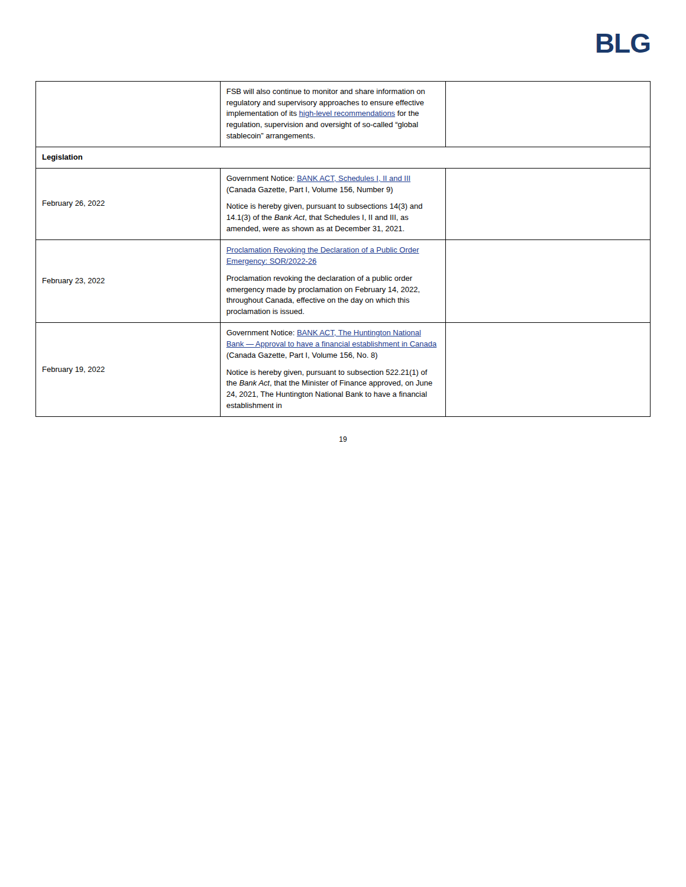BLG
| | FSB will also continue to monitor and share information on regulatory and supervisory approaches to ensure effective implementation of its high-level recommendations for the regulation, supervision and oversight of so-called “global stablecoin” arrangements. | |
| Legislation |
| February 26, 2022 | Government Notice: BANK ACT, Schedules I, II and III (Canada Gazette, Part I, Volume 156, Number 9) Notice is hereby given, pursuant to subsections 14(3) and 14.1(3) of the Bank Act , that Schedules I, II and III, as amended, were as shown as at December 31, 2021. | |
| February 23, 2022 | Proclamation Revoking the Declaration of a Public Order Emergency: SOR/2022-26 Proclamation revoking the declaration of a public order emergency made by proclamation on February 14, 2022, throughout Canada, effective on the day on which this proclamation is issued. | |
| February 19, 2022 | Government Notice: BANK ACT, The Huntington National Bank — Approval to have a financial establishment in Canada (Canada Gazette, Part I, Volume 156, No. 8) Notice is hereby given, pursuant to subsection 522.21(1) of the Bank Act , that the Minister of Finance approved, on June 24, 2021, The Huntington National Bank to have a financial establishment in | |
19